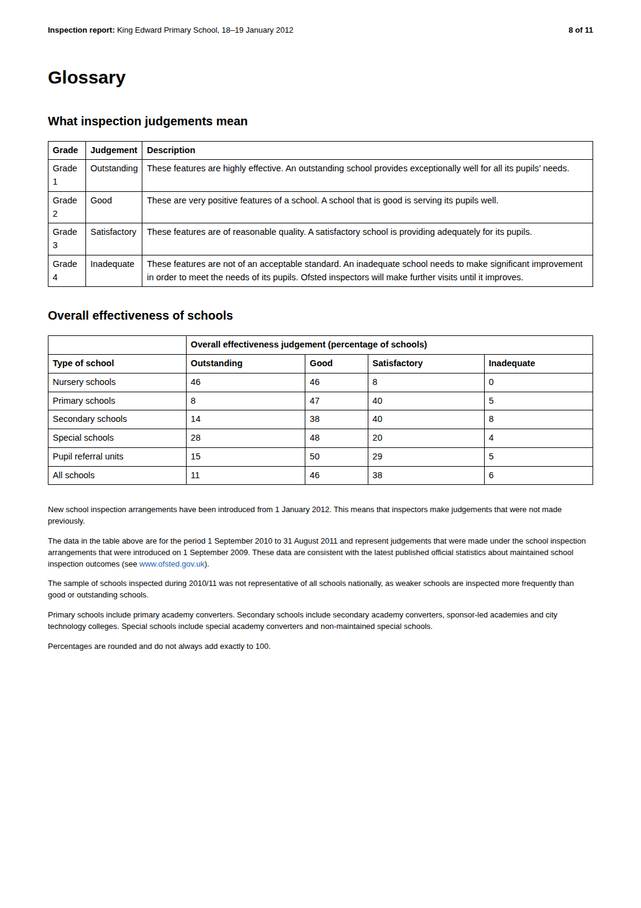Inspection report: King Edward Primary School, 18–19 January 2012
8 of 11
Glossary
What inspection judgements mean
| Grade | Judgement | Description |
| --- | --- | --- |
| Grade 1 | Outstanding | These features are highly effective. An outstanding school provides exceptionally well for all its pupils’ needs. |
| Grade 2 | Good | These are very positive features of a school. A school that is good is serving its pupils well. |
| Grade 3 | Satisfactory | These features are of reasonable quality. A satisfactory school is providing adequately for its pupils. |
| Grade 4 | Inadequate | These features are not of an acceptable standard. An inadequate school needs to make significant improvement in order to meet the needs of its pupils. Ofsted inspectors will make further visits until it improves. |
Overall effectiveness of schools
| | Overall effectiveness judgement (percentage of schools) |
| --- | --- |
| Type of school | Outstanding | Good | Satisfactory | Inadequate |
| Nursery schools | 46 | 46 | 8 | 0 |
| Primary schools | 8 | 47 | 40 | 5 |
| Secondary schools | 14 | 38 | 40 | 8 |
| Special schools | 28 | 48 | 20 | 4 |
| Pupil referral units | 15 | 50 | 29 | 5 |
| All schools | 11 | 46 | 38 | 6 |
New school inspection arrangements have been introduced from 1 January 2012. This means that inspectors make judgements that were not made previously.
The data in the table above are for the period 1 September 2010 to 31 August 2011 and represent judgements that were made under the school inspection arrangements that were introduced on 1 September 2009. These data are consistent with the latest published official statistics about maintained school inspection outcomes (see www.ofsted.gov.uk).
The sample of schools inspected during 2010/11 was not representative of all schools nationally, as weaker schools are inspected more frequently than good or outstanding schools.
Primary schools include primary academy converters. Secondary schools include secondary academy converters, sponsor-led academies and city technology colleges. Special schools include special academy converters and non-maintained special schools.
Percentages are rounded and do not always add exactly to 100.